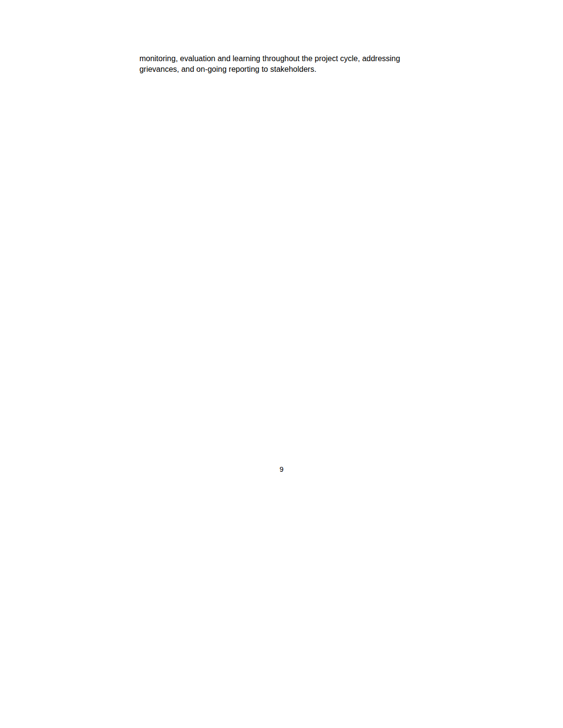monitoring, evaluation and learning throughout the project cycle, addressing grievances, and on-going reporting to stakeholders.
9